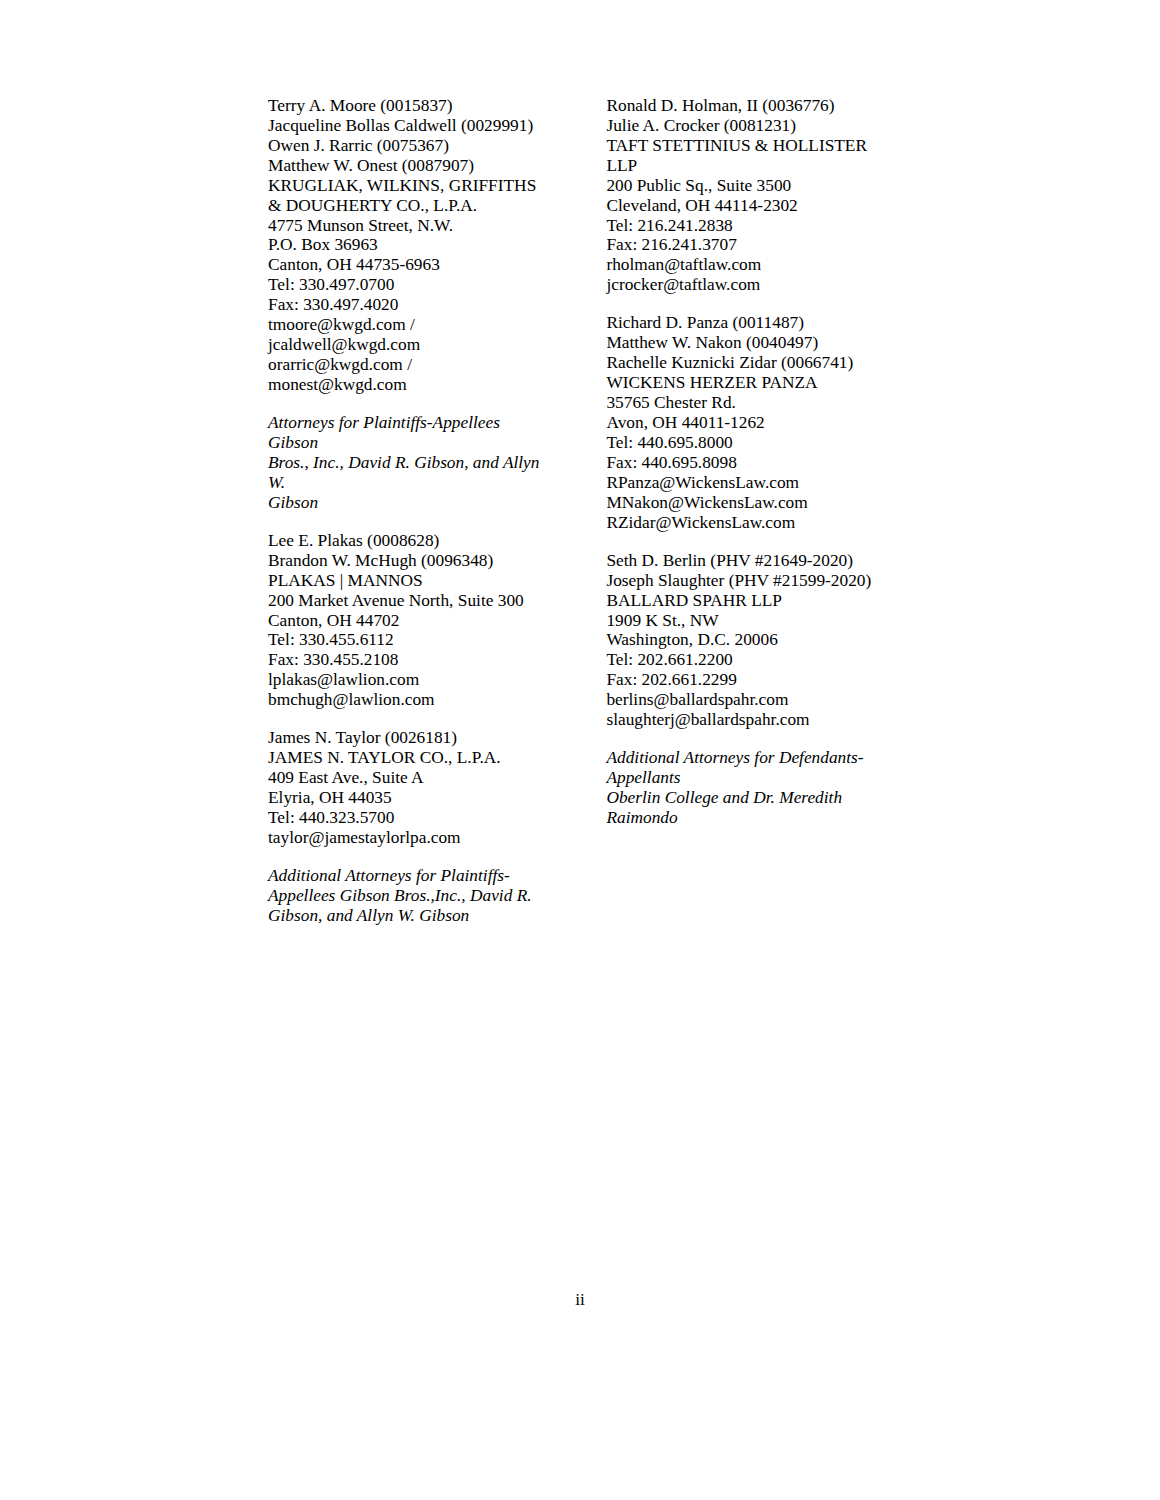Terry A. Moore (0015837)
Jacqueline Bollas Caldwell (0029991)
Owen J. Rarric (0075367)
Matthew W. Onest (0087907)
KRUGLIAK, WILKINS, GRIFFITHS
& DOUGHERTY CO., L.P.A.
4775 Munson Street, N.W.
P.O. Box 36963
Canton, OH 44735-6963
Tel: 330.497.0700
Fax: 330.497.4020
tmoore@kwgd.com / jcaldwell@kwgd.com
orarric@kwgd.com / monest@kwgd.com
Attorneys for Plaintiffs-Appellees Gibson
Bros., Inc., David R. Gibson, and Allyn W.
Gibson
Lee E. Plakas (0008628)
Brandon W. McHugh (0096348)
PLAKAS | MANNOS
200 Market Avenue North, Suite 300
Canton, OH 44702
Tel: 330.455.6112
Fax: 330.455.2108
lplakas@lawlion.com
bmchugh@lawlion.com
James N. Taylor (0026181)
JAMES N. TAYLOR CO., L.P.A.
409 East Ave., Suite A
Elyria, OH 44035
Tel: 440.323.5700
taylor@jamestaylorlpa.com
Additional Attorneys for Plaintiffs-
Appellees Gibson Bros.,Inc., David R.
Gibson, and Allyn W. Gibson
Ronald D. Holman, II (0036776)
Julie A. Crocker (0081231)
TAFT STETTINIUS & HOLLISTER LLP
200 Public Sq., Suite 3500
Cleveland, OH 44114-2302
Tel: 216.241.2838
Fax: 216.241.3707
rholman@taftlaw.com
jcrocker@taftlaw.com
Richard D. Panza (0011487)
Matthew W. Nakon (0040497)
Rachelle Kuznicki Zidar (0066741)
WICKENS HERZER PANZA
35765 Chester Rd.
Avon, OH 44011-1262
Tel: 440.695.8000
Fax: 440.695.8098
RPanza@WickensLaw.com
MNakon@WickensLaw.com
RZidar@WickensLaw.com
Seth D. Berlin (PHV #21649-2020)
Joseph Slaughter (PHV #21599-2020)
BALLARD SPAHR LLP
1909 K St., NW
Washington, D.C. 20006
Tel: 202.661.2200
Fax: 202.661.2299
berlins@ballardspahr.com
slaughterj@ballardspahr.com
Additional Attorneys for Defendants-Appellants
Oberlin College and Dr. Meredith Raimondo
ii